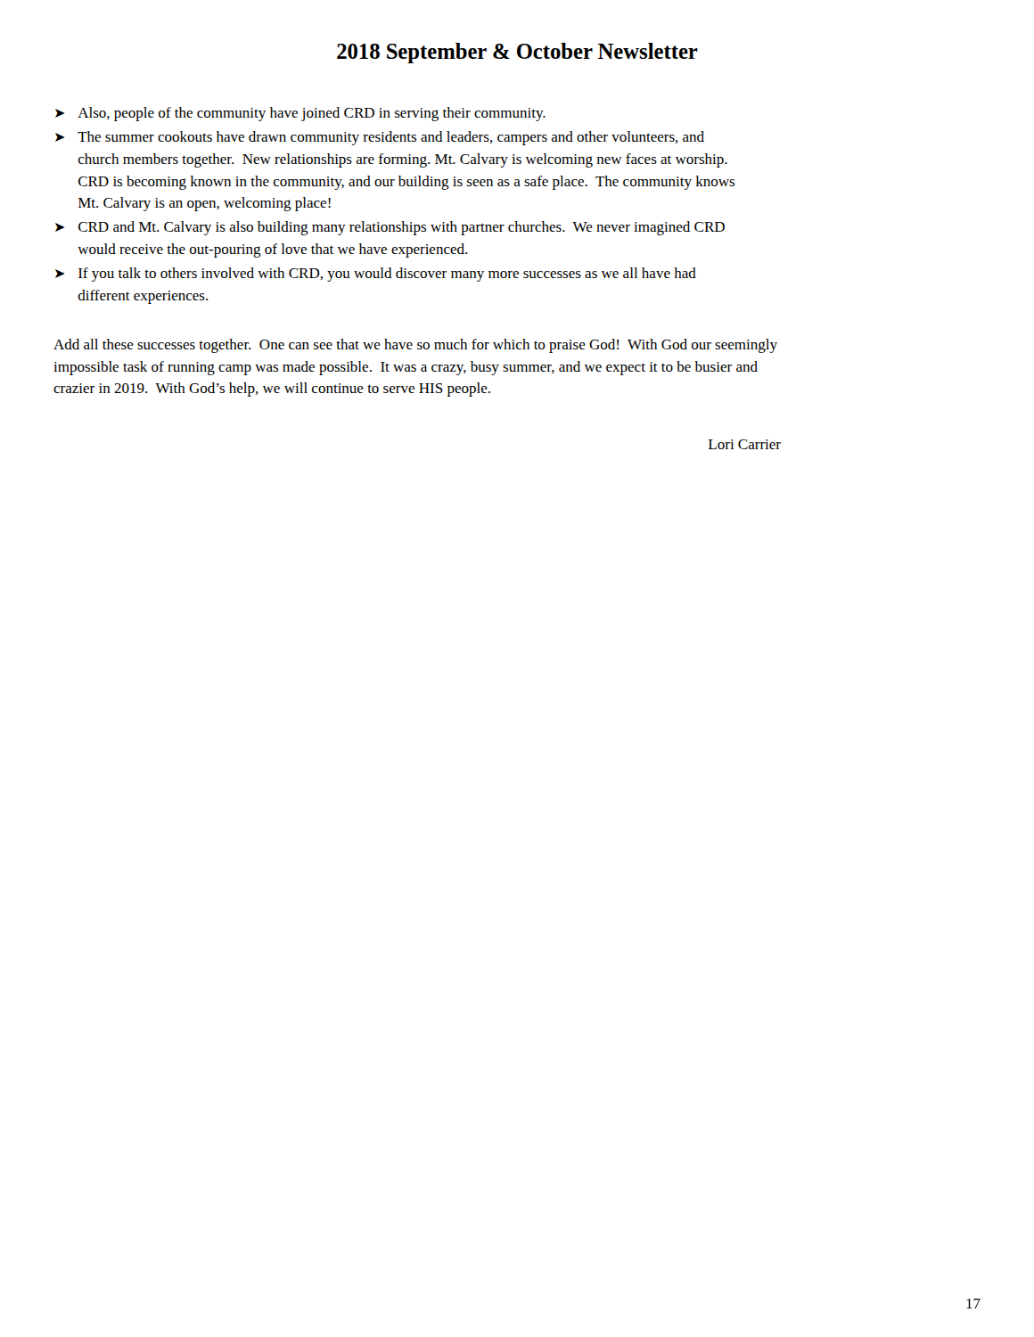2018 September & October Newsletter
Also, people of the community have joined CRD in serving their community.
The summer cookouts have drawn community residents and leaders, campers and other volunteers, and church members together. New relationships are forming. Mt. Calvary is welcoming new faces at worship. CRD is becoming known in the community, and our building is seen as a safe place. The community knows Mt. Calvary is an open, welcoming place!
CRD and Mt. Calvary is also building many relationships with partner churches. We never imagined CRD would receive the out-pouring of love that we have experienced.
If you talk to others involved with CRD, you would discover many more successes as we all have had different experiences.
Add all these successes together. One can see that we have so much for which to praise God! With God our seemingly impossible task of running camp was made possible. It was a crazy, busy summer, and we expect it to be busier and crazier in 2019. With God’s help, we will continue to serve HIS people.
Lori Carrier
17